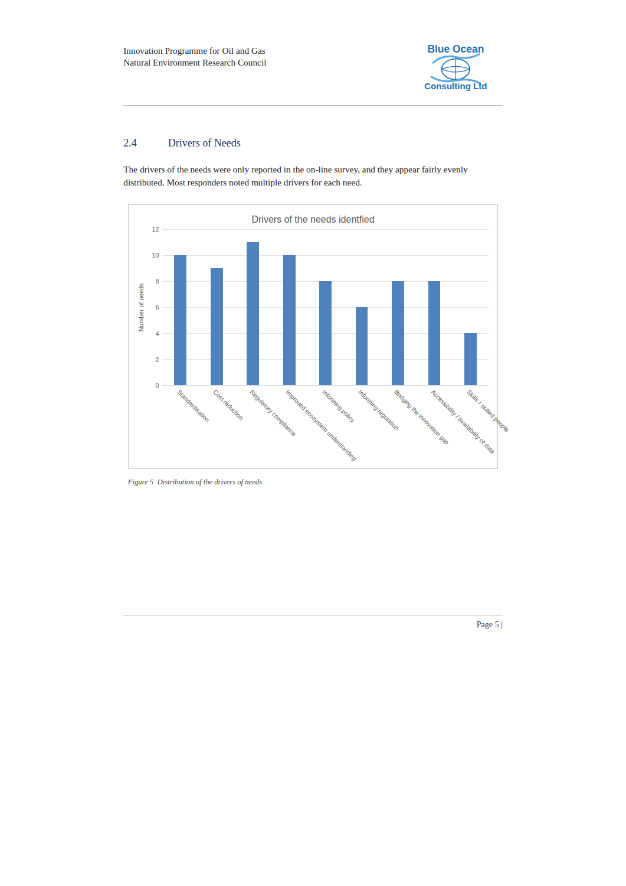Innovation Programme for Oil and Gas
Natural Environment Research Council
Blue Ocean Consulting Ltd
2.4 Drivers of Needs
The drivers of the needs were only reported in the on-line survey, and they appear fairly evenly distributed. Most responders noted multiple drivers for each need.
Drivers of the needs identfied
Number of needs
12 10 8 6 4 2 0
Standardisation
Cost reduction
Regulatory compliance
Improved ecosystem understanding
Informing policy
Informing regulation
Bridging the innovation gap
Accessibility / availability of data
Skills / skilled people
Figure 5 Distribution of the drivers of needs
Page 5 |